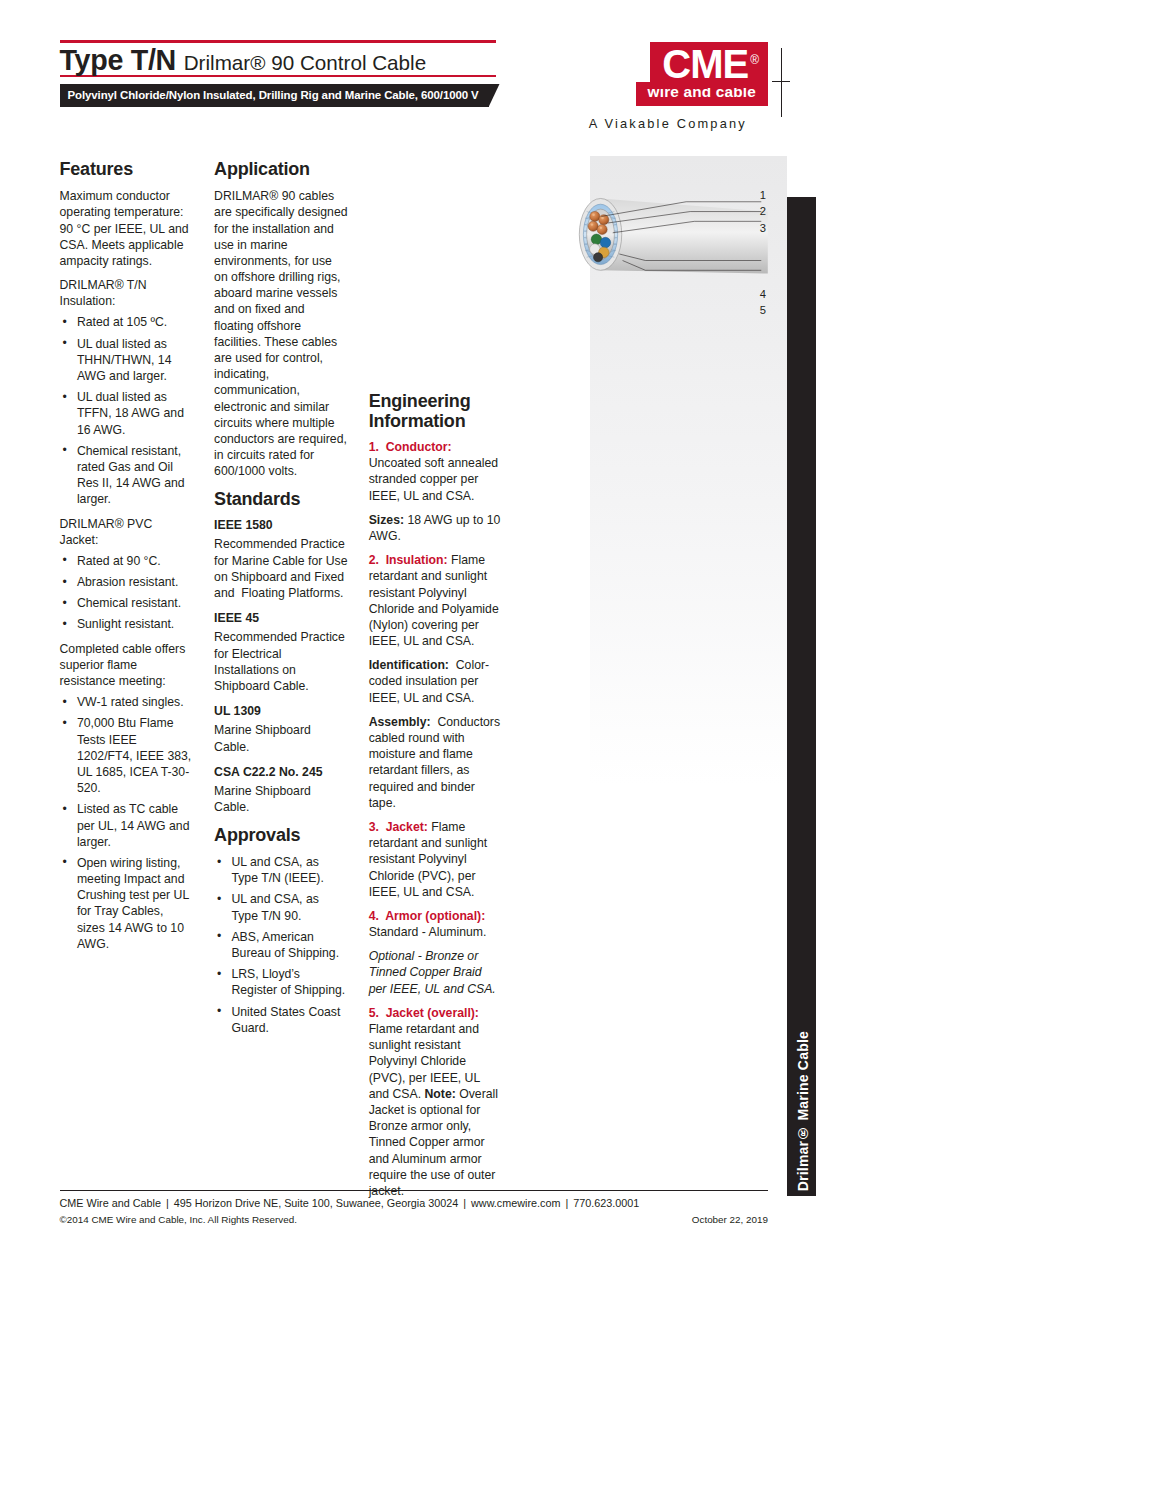Drilmar® Marine Cable
CME®
wire and cable
A Viakable Company
Type T/N Drilmar® 90 Control Cable
Polyvinyl Chloride/Nylon Insulated, Drilling Rig and Marine Cable, 600/1000 V
Features
Maximum conductor operating temperature: 90 °C per IEEE, UL and CSA. Meets applicable ampacity ratings.
DRILMAR® T/N Insulation:
Rated at 105 ºC.
UL dual listed as THHN/THWN, 14 AWG and larger.
UL dual listed as TFFN, 18 AWG and 16 AWG.
Chemical resistant, rated Gas and Oil Res II, 14 AWG and larger.
DRILMAR® PVC Jacket:
Rated at 90 °C.
Abrasion resistant.
Chemical resistant.
Sunlight resistant.
Completed cable offers superior flame resistance meeting:
VW-1 rated singles.
70,000 Btu Flame Tests IEEE 1202/FT4, IEEE 383, UL 1685, ICEA T-30-520.
Listed as TC cable per UL, 14 AWG and larger.
Open wiring listing, meeting Impact and Crushing test per UL for Tray Cables, sizes 14 AWG to 10 AWG.
Application
DRILMAR® 90 cables are specifically designed for the installation and use in marine environments, for use on offshore drilling rigs, aboard marine vessels and on fixed and floating offshore facilities. These cables are used for control, indicating, communication, electronic and similar circuits where multiple conductors are required, in circuits rated for 600/1000 volts.
Standards
IEEE 1580
Recommended Practice for Marine Cable for Use on Shipboard and Fixed and Floating Platforms.
IEEE 45
Recommended Practice for Electrical Installations on Shipboard Cable.
UL 1309
Marine Shipboard Cable.
CSA C22.2 No. 245
Marine Shipboard Cable.
Approvals
UL and CSA, as Type T/N (IEEE).
UL and CSA, as Type T/N 90.
ABS, American Bureau of Shipping.
LRS, Lloyd’s Register of Shipping.
United States Coast Guard.
Engineering
Information
1. Conductor: Uncoated soft annealed stranded copper per IEEE, UL and CSA.
Sizes: 18 AWG up to 10 AWG.
2. Insulation: Flame retardant and sunlight resistant Polyvinyl Chloride and Polyamide (Nylon) covering per IEEE, UL and CSA.
Identification: Color-coded insulation per IEEE, UL and CSA.
Assembly: Conductors cabled round with moisture and flame retardant fillers, as required and binder tape.
3. Jacket: Flame retardant and sunlight resistant Polyvinyl Chloride (PVC), per IEEE, UL and CSA.
4. Armor (optional): Standard - Aluminum.
Optional - Bronze or Tinned Copper Braid per IEEE, UL and CSA.
5. Jacket (overall): Flame retardant and sunlight resistant Polyvinyl Chloride (PVC), per IEEE, UL and CSA. Note: Overall Jacket is optional for Bronze armor only, Tinned Copper armor and Aluminum armor require the use of outer jacket.
1
2
3
4
5
CME Wire and Cable|495 Horizon Drive NE, Suite 100, Suwanee, Georgia 30024|www.cmewire.com|770.623.0001
©2014 CME Wire and Cable, Inc. All Rights Reserved. October 22, 2019